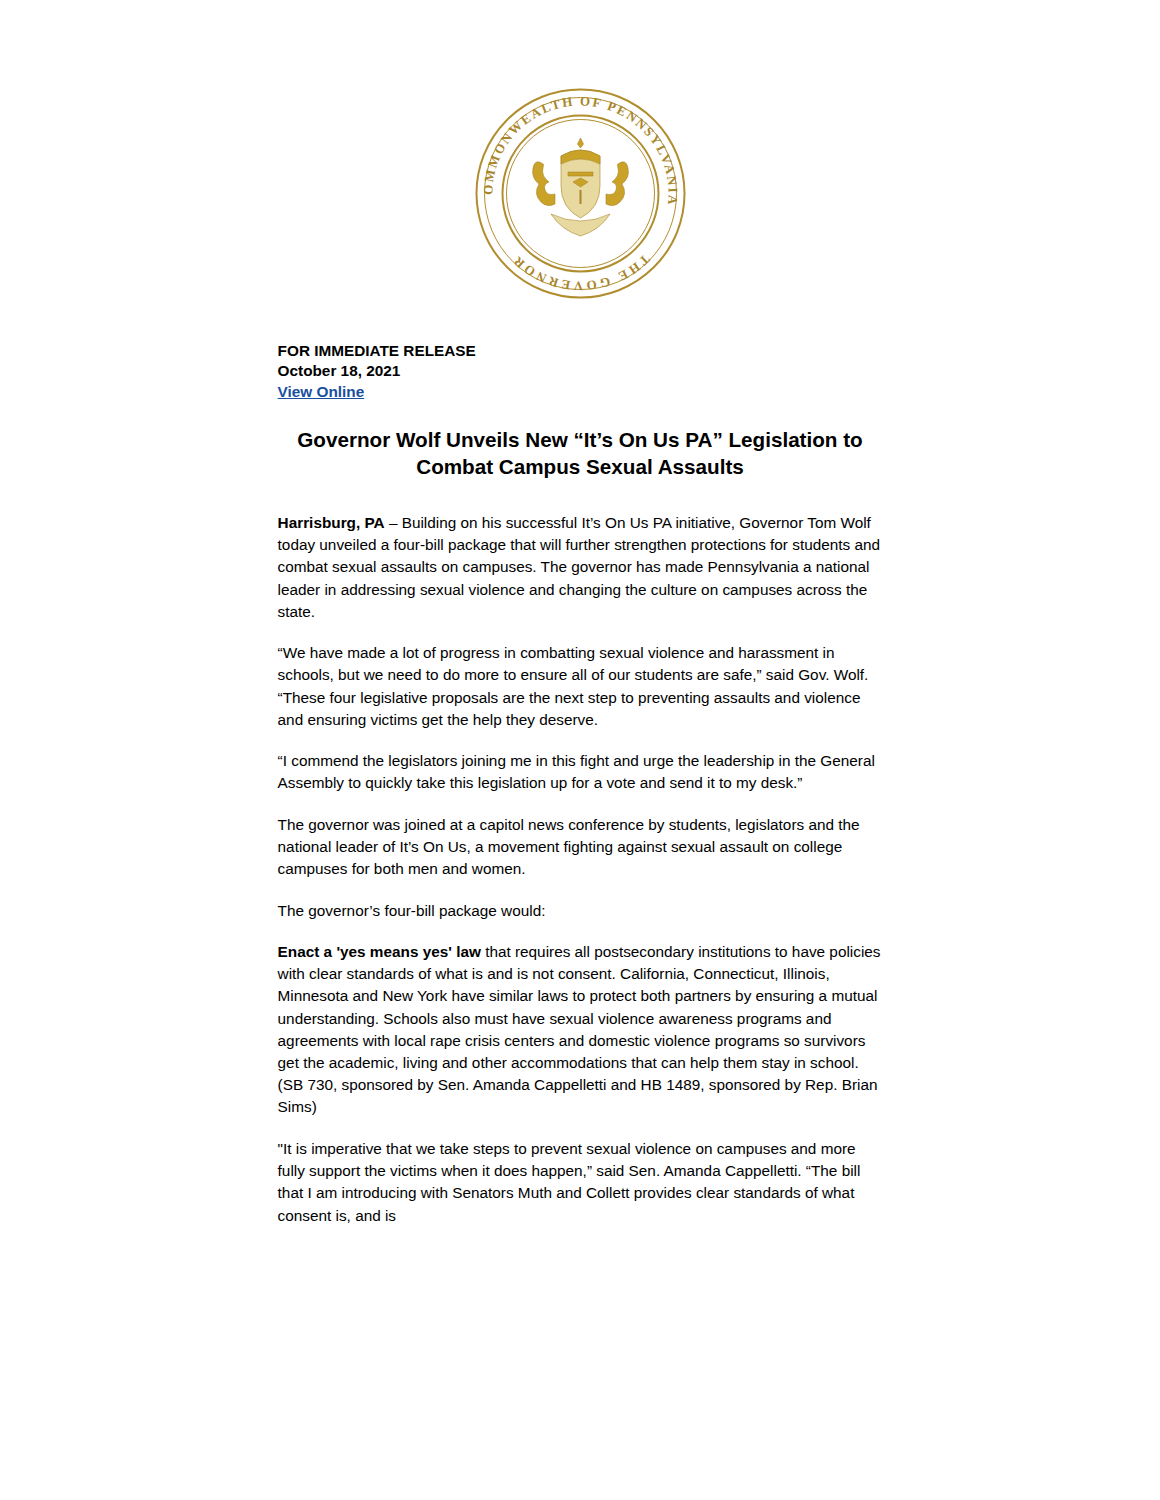FOR IMMEDIATE RELEASE
October 18, 2021
View Online
Governor Wolf Unveils New “It’s On Us PA” Legislation to Combat Campus Sexual Assaults
Harrisburg, PA – Building on his successful It’s On Us PA initiative, Governor Tom Wolf today unveiled a four-bill package that will further strengthen protections for students and combat sexual assaults on campuses. The governor has made Pennsylvania a national leader in addressing sexual violence and changing the culture on campuses across the state.
“We have made a lot of progress in combatting sexual violence and harassment in schools, but we need to do more to ensure all of our students are safe,” said Gov. Wolf. “These four legislative proposals are the next step to preventing assaults and violence and ensuring victims get the help they deserve.
“I commend the legislators joining me in this fight and urge the leadership in the General Assembly to quickly take this legislation up for a vote and send it to my desk.”
The governor was joined at a capitol news conference by students, legislators and the national leader of It’s On Us, a movement fighting against sexual assault on college campuses for both men and women.
The governor’s four-bill package would:
Enact a 'yes means yes' law that requires all postsecondary institutions to have policies with clear standards of what is and is not consent. California, Connecticut, Illinois, Minnesota and New York have similar laws to protect both partners by ensuring a mutual understanding. Schools also must have sexual violence awareness programs and agreements with local rape crisis centers and domestic violence programs so survivors get the academic, living and other accommodations that can help them stay in school. (SB 730, sponsored by Sen. Amanda Cappelletti and HB 1489, sponsored by Rep. Brian Sims)
"It is imperative that we take steps to prevent sexual violence on campuses and more fully support the victims when it does happen,” said Sen. Amanda Cappelletti. “The bill that I am introducing with Senators Muth and Collett provides clear standards of what consent is, and is